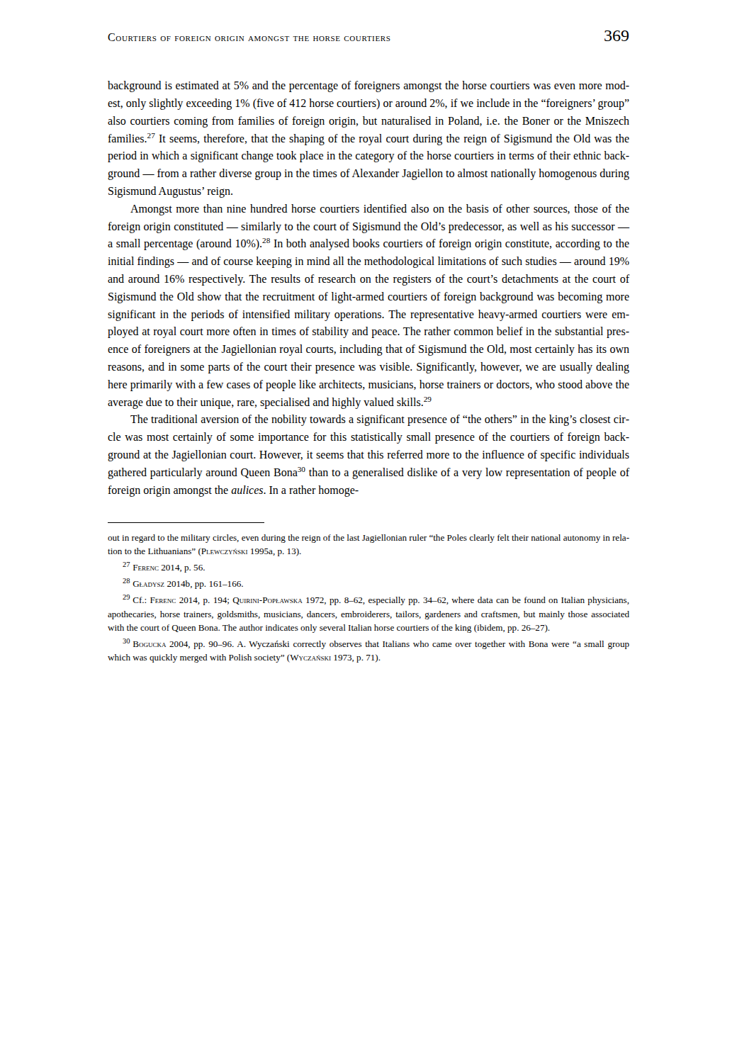Courtiers of foreign origin amongst the horse courtiers 369
background is estimated at 5% and the percentage of foreigners amongst the horse courtiers was even more modest, only slightly exceeding 1% (five of 412 horse courtiers) or around 2%, if we include in the “foreigners’ group” also courtiers coming from families of foreign origin, but naturalised in Poland, i.e. the Boner or the Mniszech families.27 It seems, therefore, that the shaping of the royal court during the reign of Sigismund the Old was the period in which a significant change took place in the category of the horse courtiers in terms of their ethnic background — from a rather diverse group in the times of Alexander Jagiellon to almost nationally homogenous during Sigismund Augustus’ reign.
Amongst more than nine hundred horse courtiers identified also on the basis of other sources, those of the foreign origin constituted — similarly to the court of Sigismund the Old’s predecessor, as well as his successor — a small percentage (around 10%).28 In both analysed books courtiers of foreign origin constitute, according to the initial findings — and of course keeping in mind all the methodological limitations of such studies — around 19% and around 16% respectively. The results of research on the registers of the court’s detachments at the court of Sigismund the Old show that the recruitment of light-armed courtiers of foreign background was becoming more significant in the periods of intensified military operations. The representative heavy-armed courtiers were employed at royal court more often in times of stability and peace. The rather common belief in the substantial presence of foreigners at the Jagiellonian royal courts, including that of Sigismund the Old, most certainly has its own reasons, and in some parts of the court their presence was visible. Significantly, however, we are usually dealing here primarily with a few cases of people like architects, musicians, horse trainers or doctors, who stood above the average due to their unique, rare, specialised and highly valued skills.29
The traditional aversion of the nobility towards a significant presence of “the others” in the king’s closest circle was most certainly of some importance for this statistically small presence of the courtiers of foreign background at the Jagiellonian court. However, it seems that this referred more to the influence of specific individuals gathered particularly around Queen Bona30 than to a generalised dislike of a very low representation of people of foreign origin amongst the aulices. In a rather homoge-
out in regard to the military circles, even during the reign of the last Jagiellonian ruler “the Poles clearly felt their national autonomy in relation to the Lithuanians” (Plewczyński 1995a, p. 13).
27 Ferenc 2014, p. 56.
28 Gładysz 2014b, pp. 161–166.
29 Cf.: Ferenc 2014, p. 194; Quirini-Popławska 1972, pp. 8–62, especially pp. 34–62, where data can be found on Italian physicians, apothecaries, horse trainers, goldsmiths, musicians, dancers, embroiderers, tailors, gardeners and craftsmen, but mainly those associated with the court of Queen Bona. The author indicates only several Italian horse courtiers of the king (ibidem, pp. 26–27).
30 Bogucka 2004, pp. 90–96. A. Wyczański correctly observes that Italians who came over together with Bona were “a small group which was quickly merged with Polish society” (Wyczański 1973, p. 71).